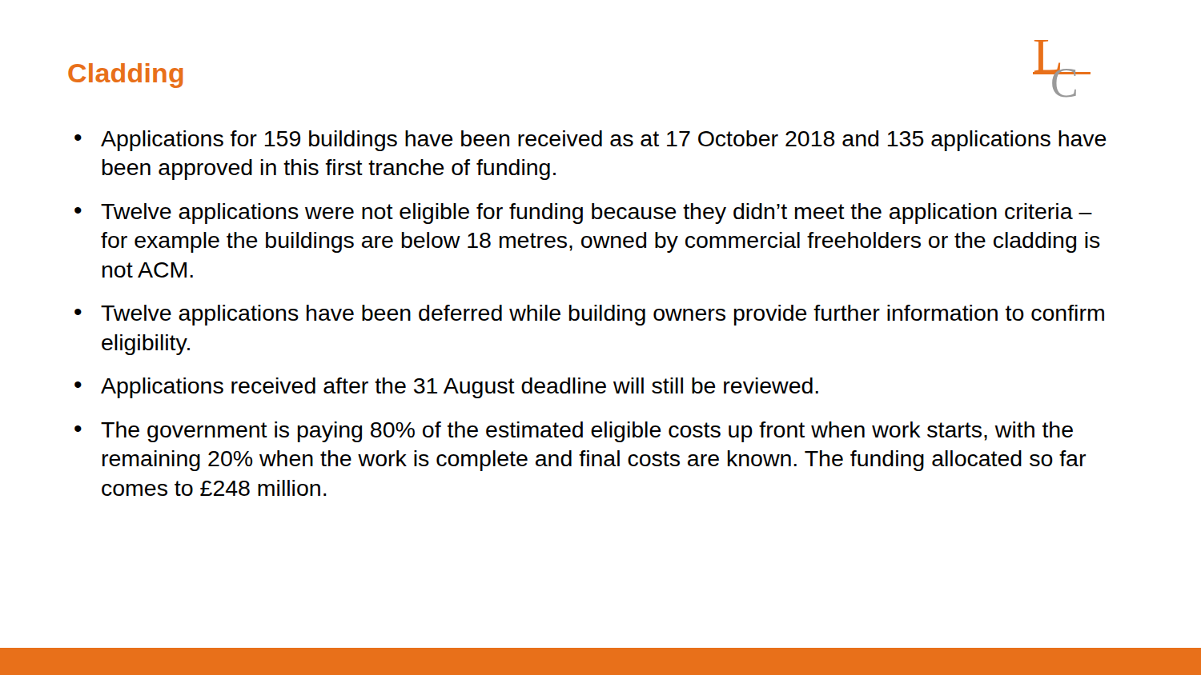Cladding
L C
Applications for 159 buildings have been received as at 17 October 2018 and 135 applications have been approved in this first tranche of funding.
Twelve applications were not eligible for funding because they didn’t meet the application criteria – for example the buildings are below 18 metres, owned by commercial freeholders or the cladding is not ACM.
Twelve applications have been deferred while building owners provide further information to confirm eligibility.
Applications received after the 31 August deadline will still be reviewed.
The government is paying 80% of the estimated eligible costs up front when work starts, with the remaining 20% when the work is complete and final costs are known. The funding allocated so far comes to £248 million.